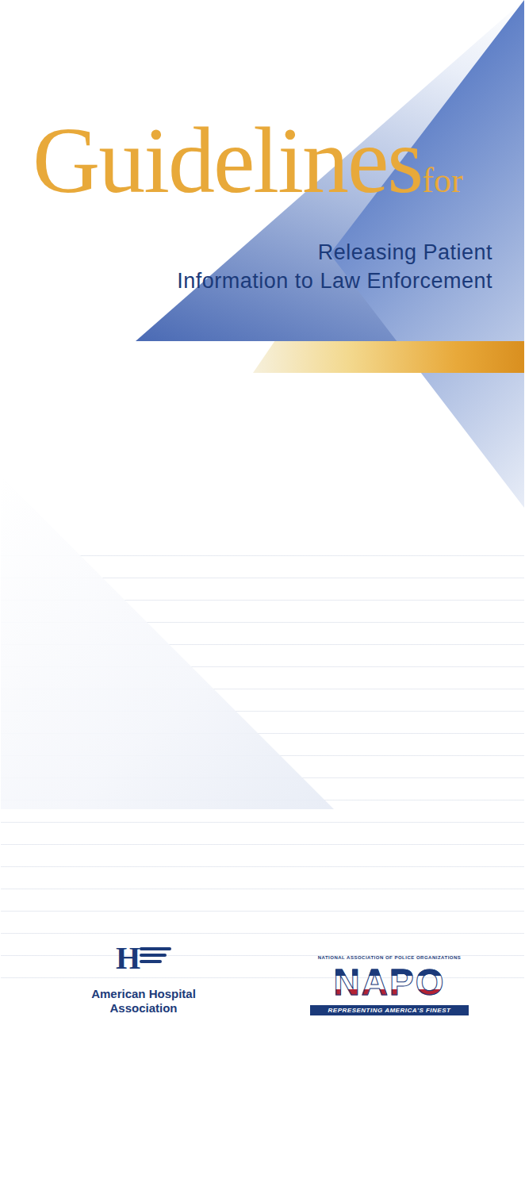Guidelinesfor
Releasing Patient
Information to Law Enforcement
H
American Hospital
Association
NATIONAL ASSOCIATION OF POLICE ORGANIZATIONS
NAPO
REPRESENTING AMERICA'S FINEST